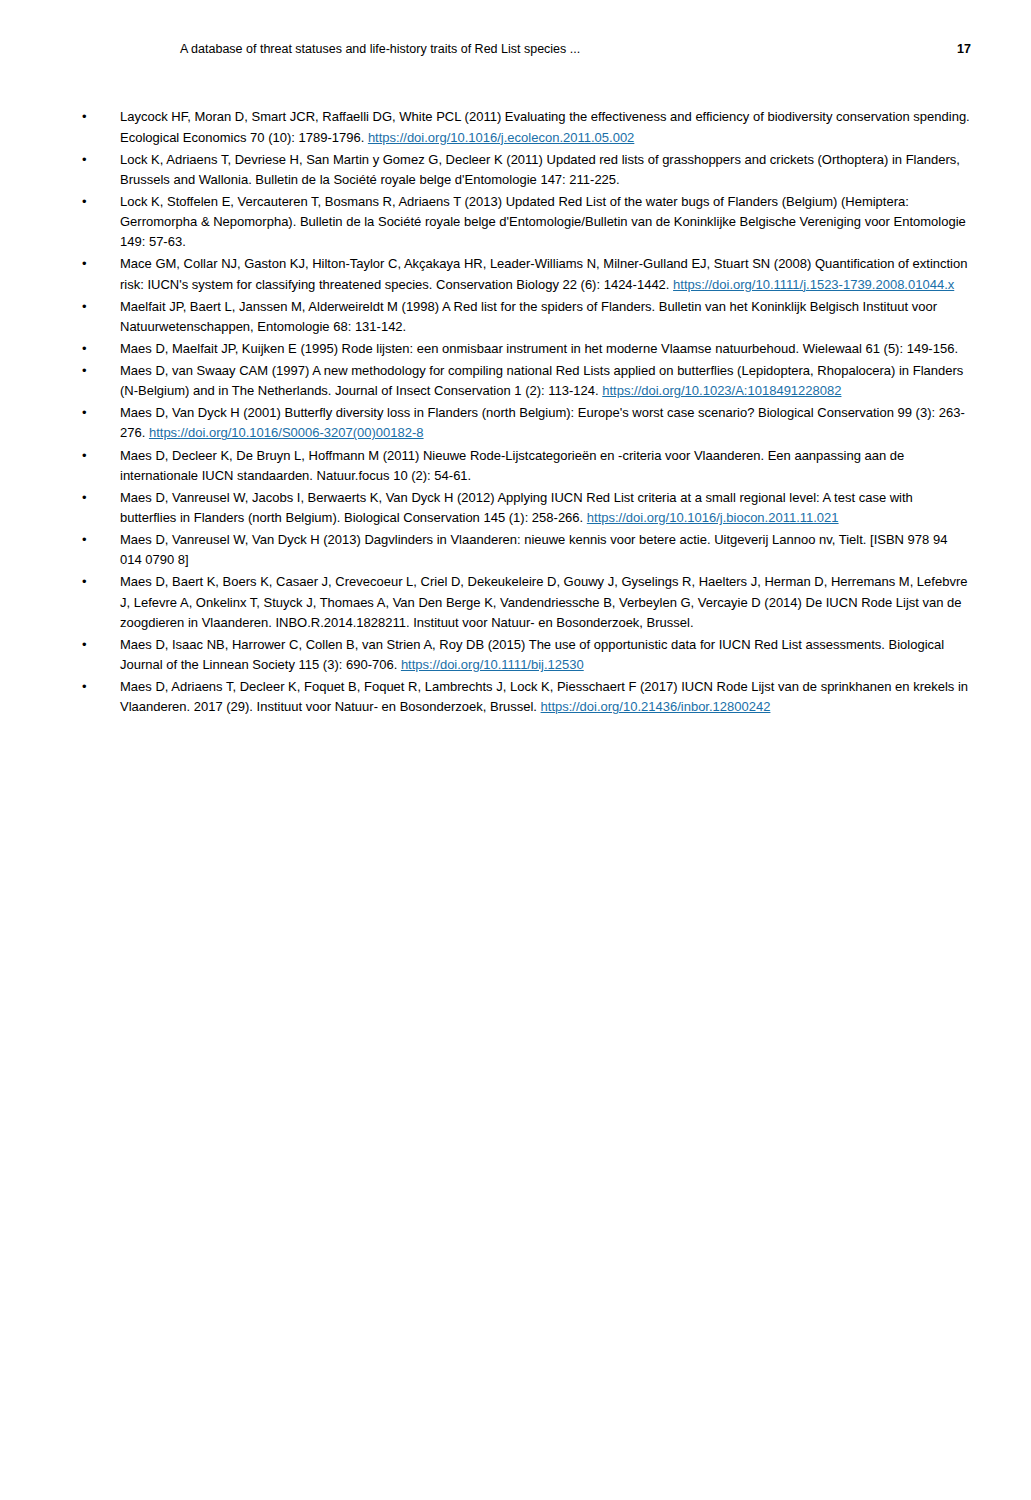A database of threat statuses and life-history traits of Red List species ... 17
Laycock HF, Moran D, Smart JCR, Raffaelli DG, White PCL (2011) Evaluating the effectiveness and efficiency of biodiversity conservation spending. Ecological Economics 70 (10): 1789-1796. https://doi.org/10.1016/j.ecolecon.2011.05.002
Lock K, Adriaens T, Devriese H, San Martin y Gomez G, Decleer K (2011) Updated red lists of grasshoppers and crickets (Orthoptera) in Flanders, Brussels and Wallonia. Bulletin de la Société royale belge d'Entomologie 147: 211-225.
Lock K, Stoffelen E, Vercauteren T, Bosmans R, Adriaens T (2013) Updated Red List of the water bugs of Flanders (Belgium) (Hemiptera: Gerromorpha & Nepomorpha). Bulletin de la Société royale belge d'Entomologie/Bulletin van de Koninklijke Belgische Vereniging voor Entomologie 149: 57-63.
Mace GM, Collar NJ, Gaston KJ, Hilton-Taylor C, Akçakaya HR, Leader-Williams N, Milner-Gulland EJ, Stuart SN (2008) Quantification of extinction risk: IUCN's system for classifying threatened species. Conservation Biology 22 (6): 1424-1442. https://doi.org/10.1111/j.1523-1739.2008.01044.x
Maelfait JP, Baert L, Janssen M, Alderweireldt M (1998) A Red list for the spiders of Flanders. Bulletin van het Koninklijk Belgisch Instituut voor Natuurwetenschappen, Entomologie 68: 131-142.
Maes D, Maelfait JP, Kuijken E (1995) Rode lijsten: een onmisbaar instrument in het moderne Vlaamse natuurbehoud. Wielewaal 61 (5): 149-156.
Maes D, van Swaay CAM (1997) A new methodology for compiling national Red Lists applied on butterflies (Lepidoptera, Rhopalocera) in Flanders (N-Belgium) and in The Netherlands. Journal of Insect Conservation 1 (2): 113-124. https://doi.org/10.1023/A:1018491228082
Maes D, Van Dyck H (2001) Butterfly diversity loss in Flanders (north Belgium): Europe's worst case scenario? Biological Conservation 99 (3): 263-276. https://doi.org/10.1016/S0006-3207(00)00182-8
Maes D, Decleer K, De Bruyn L, Hoffmann M (2011) Nieuwe Rode-Lijstcategorieën en -criteria voor Vlaanderen. Een aanpassing aan de internationale IUCN standaarden. Natuur.focus 10 (2): 54-61.
Maes D, Vanreusel W, Jacobs I, Berwaerts K, Van Dyck H (2012) Applying IUCN Red List criteria at a small regional level: A test case with butterflies in Flanders (north Belgium). Biological Conservation 145 (1): 258-266. https://doi.org/10.1016/j.biocon.2011.11.021
Maes D, Vanreusel W, Van Dyck H (2013) Dagvlinders in Vlaanderen: nieuwe kennis voor betere actie. Uitgeverij Lannoo nv, Tielt. [ISBN 978 94 014 0790 8]
Maes D, Baert K, Boers K, Casaer J, Crevecoeur L, Criel D, Dekeukeleire D, Gouwy J, Gyselings R, Haelters J, Herman D, Herremans M, Lefebvre J, Lefevre A, Onkelinx T, Stuyck J, Thomaes A, Van Den Berge K, Vandendriessche B, Verbeylen G, Vercayie D (2014) De IUCN Rode Lijst van de zoogdieren in Vlaanderen. INBO.R.2014.1828211. Instituut voor Natuur- en Bosonderzoek, Brussel.
Maes D, Isaac NB, Harrower C, Collen B, van Strien A, Roy DB (2015) The use of opportunistic data for IUCN Red List assessments. Biological Journal of the Linnean Society 115 (3): 690-706. https://doi.org/10.1111/bij.12530
Maes D, Adriaens T, Decleer K, Foquet B, Foquet R, Lambrechts J, Lock K, Piesschaert F (2017) IUCN Rode Lijst van de sprinkhanen en krekels in Vlaanderen. 2017 (29). Instituut voor Natuur- en Bosonderzoek, Brussel. https://doi.org/10.21436/inbor.12800242